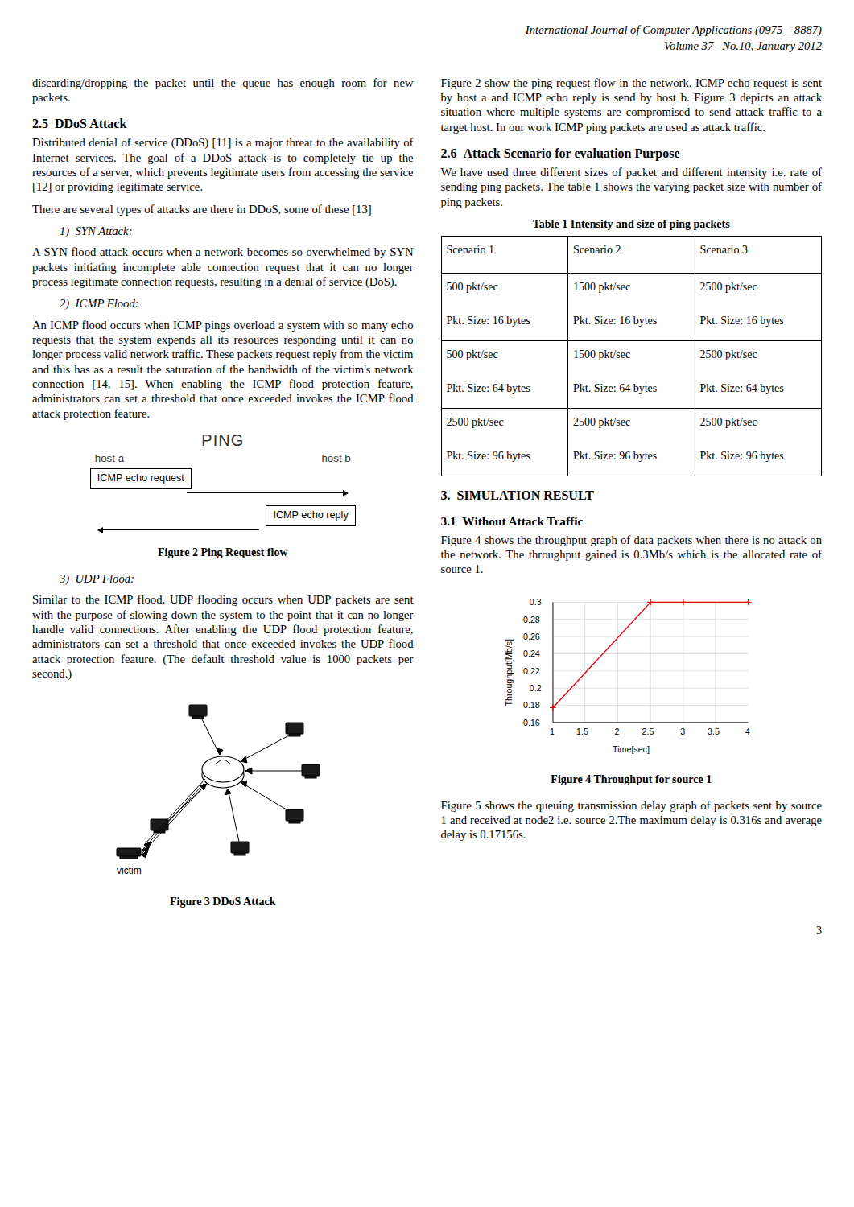International Journal of Computer Applications (0975 – 8887)
Volume 37– No.10, January 2012
discarding/dropping the packet until the queue has enough room for new packets.
2.5 DDoS Attack
Distributed denial of service (DDoS) [11] is a major threat to the availability of Internet services. The goal of a DDoS attack is to completely tie up the resources of a server, which prevents legitimate users from accessing the service [12] or providing legitimate service.
There are several types of attacks are there in DDoS, some of these [13]
1) SYN Attack:
A SYN flood attack occurs when a network becomes so overwhelmed by SYN packets initiating incomplete able connection request that it can no longer process legitimate connection requests, resulting in a denial of service (DoS).
2) ICMP Flood:
An ICMP flood occurs when ICMP pings overload a system with so many echo requests that the system expends all its resources responding until it can no longer process valid network traffic. These packets request reply from the victim and this has as a result the saturation of the bandwidth of the victim's network connection [14, 15]. When enabling the ICMP flood protection feature, administrators can set a threshold that once exceeded invokes the ICMP flood attack protection feature.
PING
host a host b
ICMP echo request
ICMP echo reply
Figure 2 Ping Request flow
3) UDP Flood:
Similar to the ICMP flood, UDP flooding occurs when UDP packets are sent with the purpose of slowing down the system to the point that it can no longer handle valid connections. After enabling the UDP flood protection feature, administrators can set a threshold that once exceeded invokes the UDP flood attack protection feature. (The default threshold value is 1000 packets per second.)
victim
Figure 3 DDoS Attack
Figure 2 show the ping request flow in the network. ICMP echo request is sent by host a and ICMP echo reply is send by host b. Figure 3 depicts an attack situation where multiple systems are compromised to send attack traffic to a target host. In our work ICMP ping packets are used as attack traffic.
2.6 Attack Scenario for evaluation Purpose
We have used three different sizes of packet and different intensity i.e. rate of sending ping packets. The table 1 shows the varying packet size with number of ping packets.
Table 1 Intensity and size of ping packets
| Scenario 1 | Scenario 2 | Scenario 3 |
| 500 pkt/sec Pkt. Size: 16 bytes | 1500 pkt/sec Pkt. Size: 16 bytes | 2500 pkt/sec Pkt. Size: 16 bytes |
| 500 pkt/sec Pkt. Size: 64 bytes | 1500 pkt/sec Pkt. Size: 64 bytes | 2500 pkt/sec Pkt. Size: 64 bytes |
| 2500 pkt/sec Pkt. Size: 96 bytes | 2500 pkt/sec Pkt. Size: 96 bytes | 2500 pkt/sec Pkt. Size: 96 bytes |
3. SIMULATION RESULT
3.1 Without Attack Traffic
Figure 4 shows the throughput graph of data packets when there is no attack on the network. The throughput gained is 0.3Mb/s which is the allocated rate of source 1.
0.3 0.28 0.26 0.24 0.22 0.2 0.18 0.16 1 1.5 2 2.5 3 3.5 4 Time[sec] Throughput[Mb/s]
Figure 4 Throughput for source 1
Figure 5 shows the queuing transmission delay graph of packets sent by source 1 and received at node2 i.e. source 2.The maximum delay is 0.316s and average delay is 0.17156s.
3